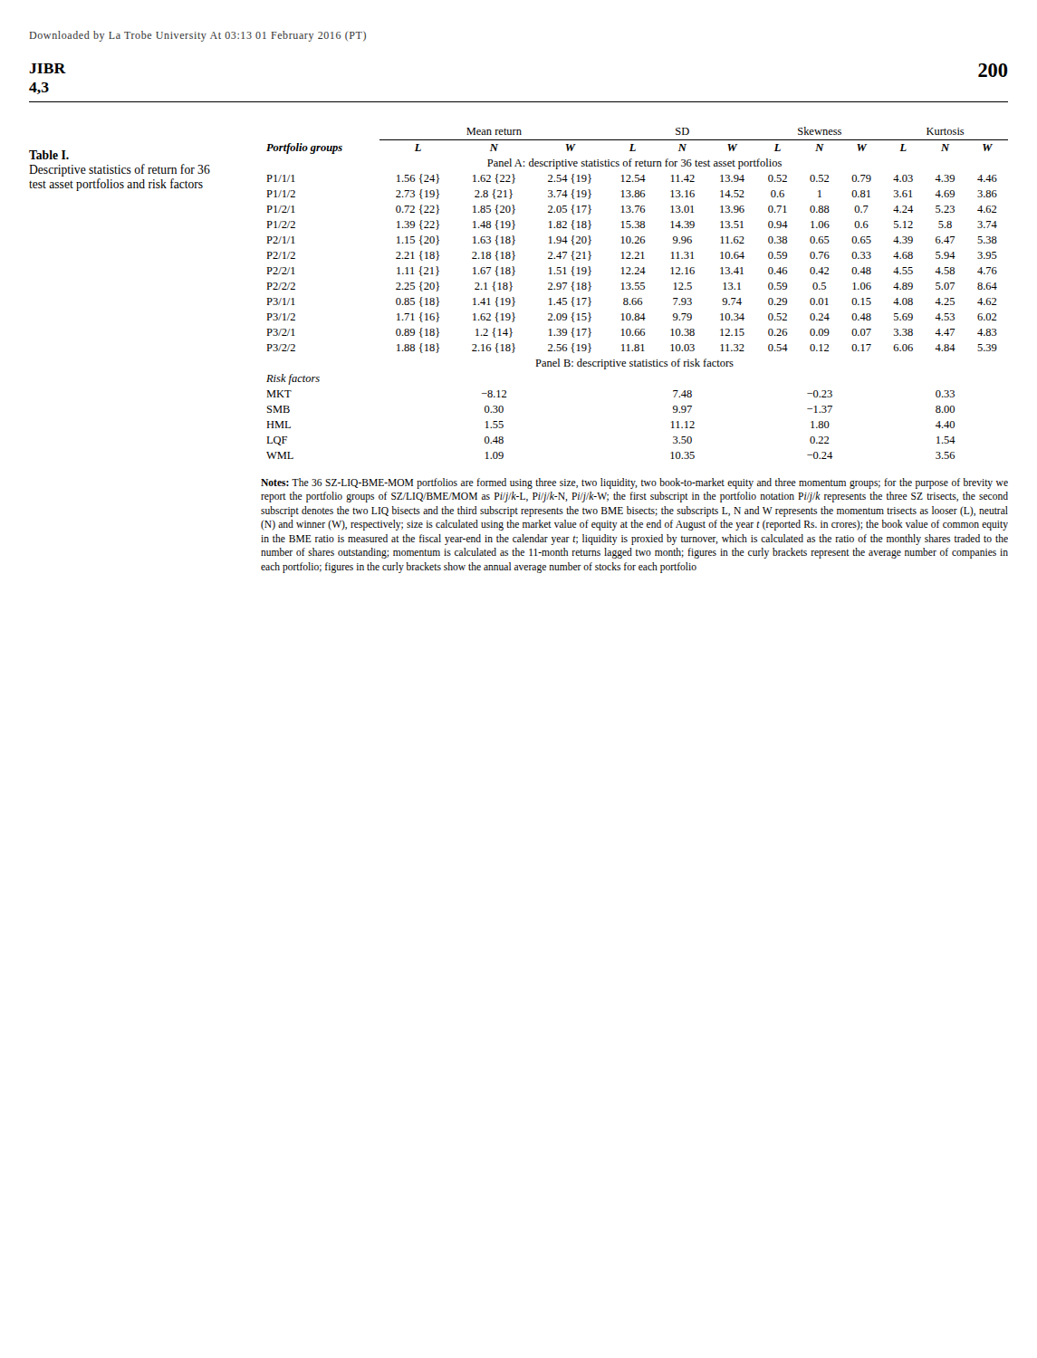Downloaded by La Trobe University At 03:13 01 February 2016 (PT)
JIBR
4,3
200
Table I.
Descriptive statistics of return for 36 test asset portfolios and risk factors
| | Mean return | SD | Skewness | Kurtosis |
| --- | --- | --- | --- | --- |
| Portfolio groups | L | N | W | L | N | W | L | N | W | L | N | W |
| Panel A: descriptive statistics of return for 36 test asset portfolios |
| P1/1/1 | 1.56 {24} | 1.62 {22} | 2.54 {19} | 12.54 | 11.42 | 13.94 | 0.52 | 0.52 | 0.79 | 4.03 | 4.39 | 4.46 |
| P1/1/2 | 2.73 {19} | 2.8 {21} | 3.74 {19} | 13.86 | 13.16 | 14.52 | 0.6 | 1 | 0.81 | 3.61 | 4.69 | 3.86 |
| P1/2/1 | 0.72 {22} | 1.85 {20} | 2.05 {17} | 13.76 | 13.01 | 13.96 | 0.71 | 0.88 | 0.7 | 4.24 | 5.23 | 4.62 |
| P1/2/2 | 1.39 {22} | 1.48 {19} | 1.82 {18} | 15.38 | 14.39 | 13.51 | 0.94 | 1.06 | 0.6 | 5.12 | 5.8 | 3.74 |
| P2/1/1 | 1.15 {20} | 1.63 {18} | 1.94 {20} | 10.26 | 9.96 | 11.62 | 0.38 | 0.65 | 0.65 | 4.39 | 6.47 | 5.38 |
| P2/1/2 | 2.21 {18} | 2.18 {18} | 2.47 {21} | 12.21 | 11.31 | 10.64 | 0.59 | 0.76 | 0.33 | 4.68 | 5.94 | 3.95 |
| P2/2/1 | 1.11 {21} | 1.67 {18} | 1.51 {19} | 12.24 | 12.16 | 13.41 | 0.46 | 0.42 | 0.48 | 4.55 | 4.58 | 4.76 |
| P2/2/2 | 2.25 {20} | 2.1 {18} | 2.97 {18} | 13.55 | 12.5 | 13.1 | 0.59 | 0.5 | 1.06 | 4.89 | 5.07 | 8.64 |
| P3/1/1 | 0.85 {18} | 1.41 {19} | 1.45 {17} | 8.66 | 7.93 | 9.74 | 0.29 | 0.01 | 0.15 | 4.08 | 4.25 | 4.62 |
| P3/1/2 | 1.71 {16} | 1.62 {19} | 2.09 {15} | 10.84 | 9.79 | 10.34 | 0.52 | 0.24 | 0.48 | 5.69 | 4.53 | 6.02 |
| P3/2/1 | 0.89 {18} | 1.2 {14} | 1.39 {17} | 10.66 | 10.38 | 12.15 | 0.26 | 0.09 | 0.07 | 3.38 | 4.47 | 4.83 |
| P3/2/2 | 1.88 {18} | 2.16 {18} | 2.56 {19} | 11.81 | 10.03 | 11.32 | 0.54 | 0.12 | 0.17 | 6.06 | 4.84 | 5.39 |
| Panel B: descriptive statistics of risk factors |
| Risk factors |
| MKT | −8.12 | 7.48 | −0.23 | 0.33 |
| SMB | 0.30 | 9.97 | −1.37 | 8.00 |
| HML | 1.55 | 11.12 | 1.80 | 4.40 |
| LQF | 0.48 | 3.50 | 0.22 | 1.54 |
| WML | 1.09 | 10.35 | −0.24 | 3.56 |
Notes: The 36 SZ-LIQ-BME-MOM portfolios are formed using three size, two liquidity, two book-to-market equity and three momentum groups; for the purpose of brevity we report the portfolio groups of SZ/LIQ/BME/MOM as Pi/j/k-L, Pi/j/k-N, Pi/j/k-W; the first subscript in the portfolio notation Pi/j/k represents the three SZ trisects, the second subscript denotes the two LIQ bisects and the third subscript represents the two BME bisects; the subscripts L, N and W represents the momentum trisects as looser (L), neutral (N) and winner (W), respectively; size is calculated using the market value of equity at the end of August of the year t (reported Rs. in crores); the book value of common equity in the BME ratio is measured at the fiscal year-end in the calendar year t; liquidity is proxied by turnover, which is calculated as the ratio of the monthly shares traded to the number of shares outstanding; momentum is calculated as the 11-month returns lagged two month; figures in the curly brackets represent the average number of companies in each portfolio; figures in the curly brackets show the annual average number of stocks for each portfolio